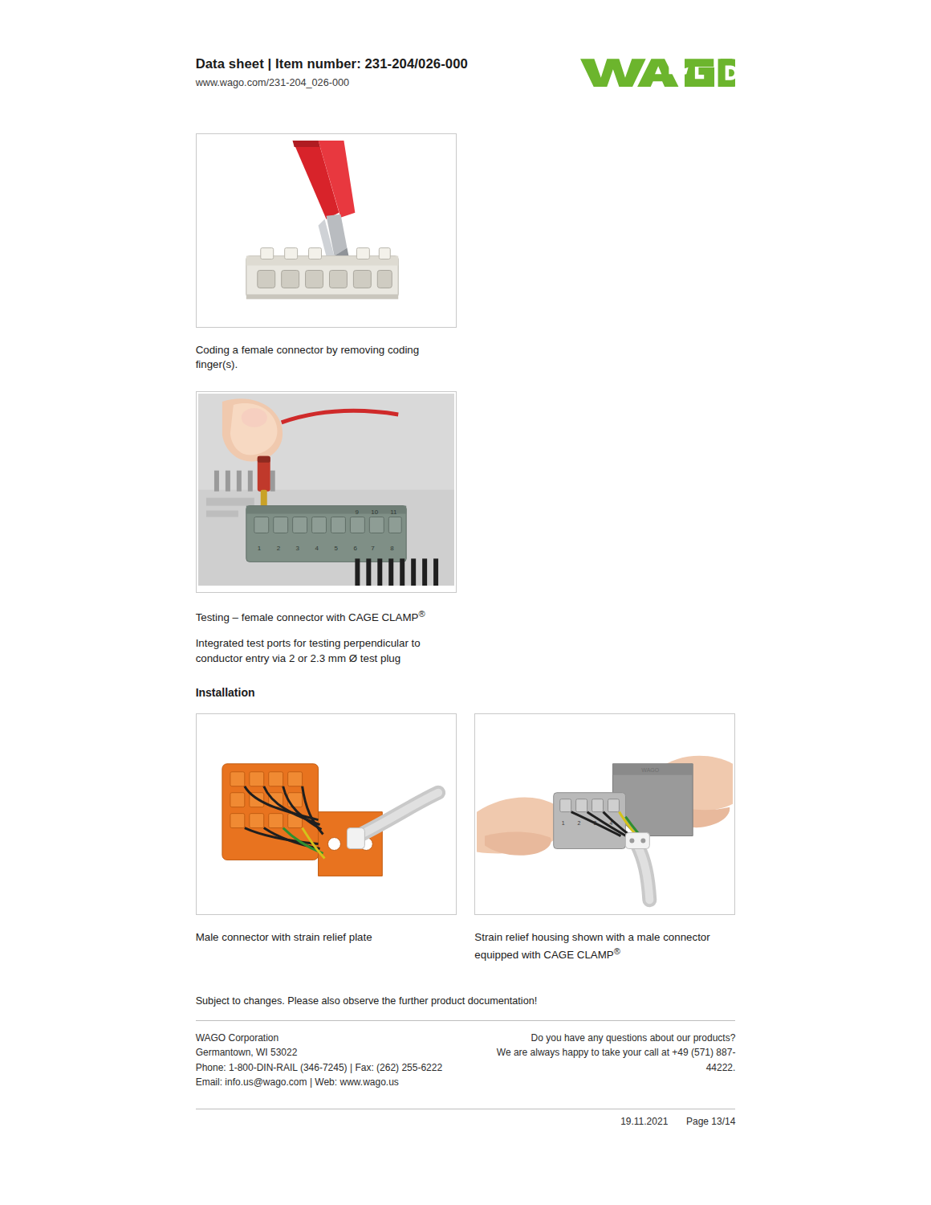Data sheet | Item number: 231-204/026-000
www.wago.com/231-204_026-000
Coding a female connector by removing coding finger(s).
1 2 3 4 5 6 7 8 9 10 11
Testing – female connector with CAGE CLAMP®
Integrated test ports for testing perpendicular to conductor entry via 2 or 2.3 mm Ø test plug
Installation
Male connector with strain relief plate
WAGO 1 2 3 4
Strain relief housing shown with a male connector equipped with CAGE CLAMP®
Subject to changes. Please also observe the further product documentation!
WAGO Corporation
Germantown, WI 53022
Phone: 1-800-DIN-RAIL (346-7245) | Fax: (262) 255-6222
Email: info.us@wago.com | Web: www.wago.us
Do you have any questions about our products?
We are always happy to take your call at +49 (571) 887-44222.
19.11.2021 Page 13/14